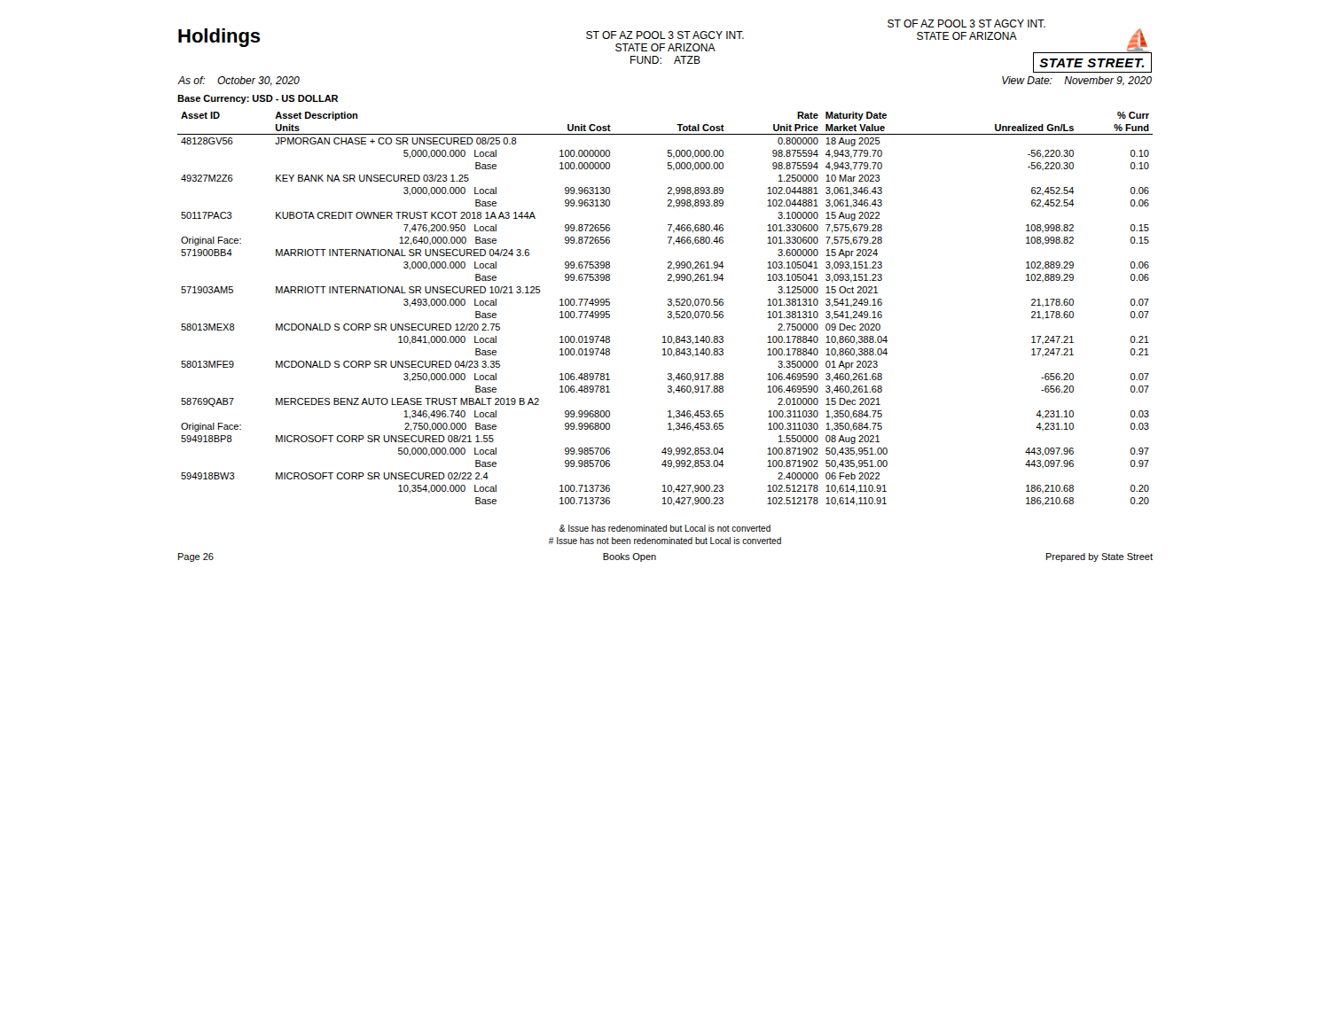ST OF AZ POOL 3 ST AGCY INT.
STATE OF ARIZONA
Holdings
| | ST OF AZ POOL 3 ST AGCY INT. STATE OF ARIZONA FUND: ATZB | ⛵ STATE STREET. |
| As of: October 30, 2020 | View Date: November 9, 2020 |
Base Currency: USD - US DOLLAR
| Asset ID | Asset Description | | | Rate | Maturity Date | | % Curr |
| --- | --- | --- | --- | --- | --- | --- | --- |
| | Units | Unit Cost | Total Cost | Unit Price | Market Value | Unrealized Gn/Ls | % Fund |
| 48128GV56 | JPMORGAN CHASE + CO SR UNSECURED 08/25 0.8 | 0.800000 | 18 Aug 2025 | | |
| | 5,000,000.000 Local | 100.000000 | 5,000,000.00 | 98.875594 | 4,943,779.70 | -56,220.30 | 0.10 |
| | Base | 100.000000 | 5,000,000.00 | 98.875594 | 4,943,779.70 | -56,220.30 | 0.10 |
| 49327M2Z6 | KEY BANK NA SR UNSECURED 03/23 1.25 | 1.250000 | 10 Mar 2023 | | |
| | 3,000,000.000 Local | 99.963130 | 2,998,893.89 | 102.044881 | 3,061,346.43 | 62,452.54 | 0.06 |
| | Base | 99.963130 | 2,998,893.89 | 102.044881 | 3,061,346.43 | 62,452.54 | 0.06 |
| 50117PAC3 | KUBOTA CREDIT OWNER TRUST KCOT 2018 1A A3 144A | 3.100000 | 15 Aug 2022 | | |
| | 7,476,200.950 Local | 99.872656 | 7,466,680.46 | 101.330600 | 7,575,679.28 | 108,998.82 | 0.15 |
| Original Face: | 12,640,000.000 Base | 99.872656 | 7,466,680.46 | 101.330600 | 7,575,679.28 | 108,998.82 | 0.15 |
| 571900BB4 | MARRIOTT INTERNATIONAL SR UNSECURED 04/24 3.6 | 3.600000 | 15 Apr 2024 | | |
| | 3,000,000.000 Local | 99.675398 | 2,990,261.94 | 103.105041 | 3,093,151.23 | 102,889.29 | 0.06 |
| | Base | 99.675398 | 2,990,261.94 | 103.105041 | 3,093,151.23 | 102,889.29 | 0.06 |
| 571903AM5 | MARRIOTT INTERNATIONAL SR UNSECURED 10/21 3.125 | 3.125000 | 15 Oct 2021 | | |
| | 3,493,000.000 Local | 100.774995 | 3,520,070.56 | 101.381310 | 3,541,249.16 | 21,178.60 | 0.07 |
| | Base | 100.774995 | 3,520,070.56 | 101.381310 | 3,541,249.16 | 21,178.60 | 0.07 |
| 58013MEX8 | MCDONALD S CORP SR UNSECURED 12/20 2.75 | 2.750000 | 09 Dec 2020 | | |
| | 10,841,000.000 Local | 100.019748 | 10,843,140.83 | 100.178840 | 10,860,388.04 | 17,247.21 | 0.21 |
| | Base | 100.019748 | 10,843,140.83 | 100.178840 | 10,860,388.04 | 17,247.21 | 0.21 |
| 58013MFE9 | MCDONALD S CORP SR UNSECURED 04/23 3.35 | 3.350000 | 01 Apr 2023 | | |
| | 3,250,000.000 Local | 106.489781 | 3,460,917.88 | 106.469590 | 3,460,261.68 | -656.20 | 0.07 |
| | Base | 106.489781 | 3,460,917.88 | 106.469590 | 3,460,261.68 | -656.20 | 0.07 |
| 58769QAB7 | MERCEDES BENZ AUTO LEASE TRUST MBALT 2019 B A2 | 2.010000 | 15 Dec 2021 | | |
| | 1,346,496.740 Local | 99.996800 | 1,346,453.65 | 100.311030 | 1,350,684.75 | 4,231.10 | 0.03 |
| Original Face: | 2,750,000.000 Base | 99.996800 | 1,346,453.65 | 100.311030 | 1,350,684.75 | 4,231.10 | 0.03 |
| 594918BP8 | MICROSOFT CORP SR UNSECURED 08/21 1.55 | 1.550000 | 08 Aug 2021 | | |
| | 50,000,000.000 Local | 99.985706 | 49,992,853.04 | 100.871902 | 50,435,951.00 | 443,097.96 | 0.97 |
| | Base | 99.985706 | 49,992,853.04 | 100.871902 | 50,435,951.00 | 443,097.96 | 0.97 |
| 594918BW3 | MICROSOFT CORP SR UNSECURED 02/22 2.4 | 2.400000 | 06 Feb 2022 | | |
| | 10,354,000.000 Local | 100.713736 | 10,427,900.23 | 102.512178 | 10,614,110.91 | 186,210.68 | 0.20 |
| | Base | 100.713736 | 10,427,900.23 | 102.512178 | 10,614,110.91 | 186,210.68 | 0.20 |
& Issue has redenominated but Local is not converted
# Issue has not been redenominated but Local is converted
Page 26
Books Open
Prepared by State Street